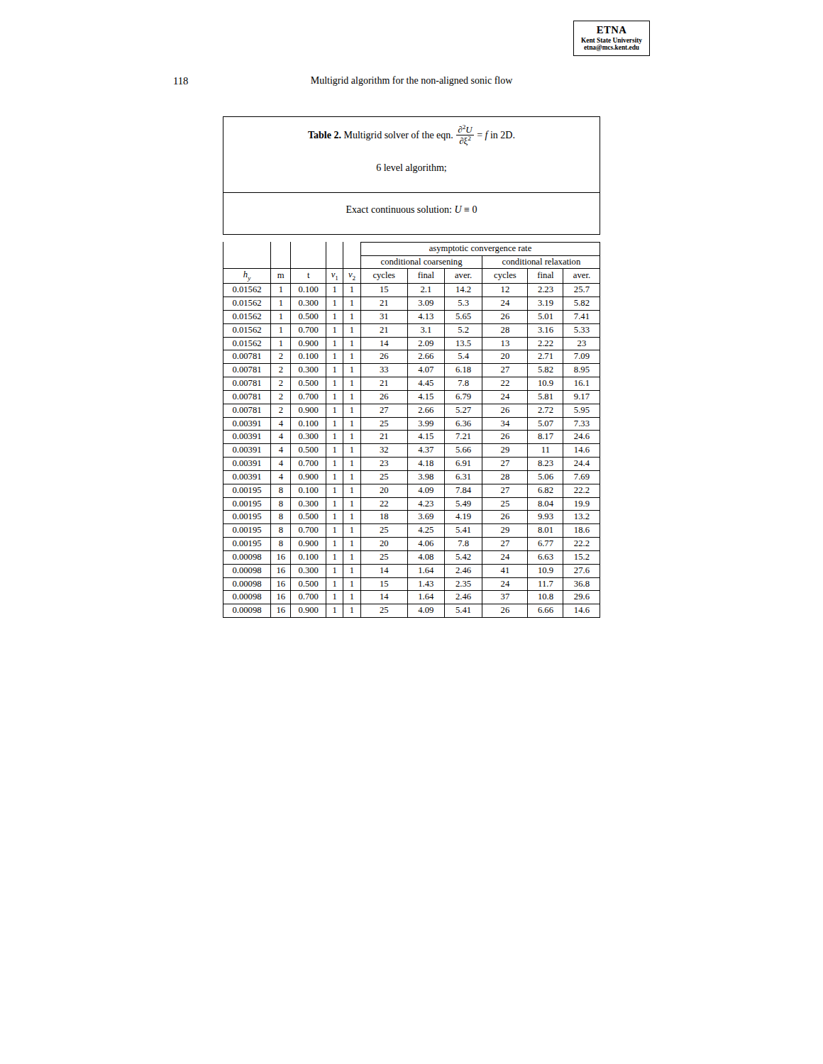ETNA
Kent State University
etna@mcs.kent.edu
118
Multigrid algorithm for the non-aligned sonic flow
| Table 2. Multigrid solver of the eqn. ∂ 2 U ∂ξ 2 = f in 2D. 6 level algorithm; |
| Exact continuous solution: U ≡ 0 |
| | | | | | asymptotic convergence rate |
| --- | --- | --- | --- | --- | --- |
| | | | | | conditional coarsening | conditional relaxation |
| h y | m | t | ν 1 | ν 2 | cycles | final | aver. | cycles | final | aver. |
| 0.01562 | 1 | 0.100 | 1 | 1 | 15 | 2.1 | 14.2 | 12 | 2.23 | 25.7 |
| 0.01562 | 1 | 0.300 | 1 | 1 | 21 | 3.09 | 5.3 | 24 | 3.19 | 5.82 |
| 0.01562 | 1 | 0.500 | 1 | 1 | 31 | 4.13 | 5.65 | 26 | 5.01 | 7.41 |
| 0.01562 | 1 | 0.700 | 1 | 1 | 21 | 3.1 | 5.2 | 28 | 3.16 | 5.33 |
| 0.01562 | 1 | 0.900 | 1 | 1 | 14 | 2.09 | 13.5 | 13 | 2.22 | 23 |
| 0.00781 | 2 | 0.100 | 1 | 1 | 26 | 2.66 | 5.4 | 20 | 2.71 | 7.09 |
| 0.00781 | 2 | 0.300 | 1 | 1 | 33 | 4.07 | 6.18 | 27 | 5.82 | 8.95 |
| 0.00781 | 2 | 0.500 | 1 | 1 | 21 | 4.45 | 7.8 | 22 | 10.9 | 16.1 |
| 0.00781 | 2 | 0.700 | 1 | 1 | 26 | 4.15 | 6.79 | 24 | 5.81 | 9.17 |
| 0.00781 | 2 | 0.900 | 1 | 1 | 27 | 2.66 | 5.27 | 26 | 2.72 | 5.95 |
| 0.00391 | 4 | 0.100 | 1 | 1 | 25 | 3.99 | 6.36 | 34 | 5.07 | 7.33 |
| 0.00391 | 4 | 0.300 | 1 | 1 | 21 | 4.15 | 7.21 | 26 | 8.17 | 24.6 |
| 0.00391 | 4 | 0.500 | 1 | 1 | 32 | 4.37 | 5.66 | 29 | 11 | 14.6 |
| 0.00391 | 4 | 0.700 | 1 | 1 | 23 | 4.18 | 6.91 | 27 | 8.23 | 24.4 |
| 0.00391 | 4 | 0.900 | 1 | 1 | 25 | 3.98 | 6.31 | 28 | 5.06 | 7.69 |
| 0.00195 | 8 | 0.100 | 1 | 1 | 20 | 4.09 | 7.84 | 27 | 6.82 | 22.2 |
| 0.00195 | 8 | 0.300 | 1 | 1 | 22 | 4.23 | 5.49 | 25 | 8.04 | 19.9 |
| 0.00195 | 8 | 0.500 | 1 | 1 | 18 | 3.69 | 4.19 | 26 | 9.93 | 13.2 |
| 0.00195 | 8 | 0.700 | 1 | 1 | 25 | 4.25 | 5.41 | 29 | 8.01 | 18.6 |
| 0.00195 | 8 | 0.900 | 1 | 1 | 20 | 4.06 | 7.8 | 27 | 6.77 | 22.2 |
| 0.00098 | 16 | 0.100 | 1 | 1 | 25 | 4.08 | 5.42 | 24 | 6.63 | 15.2 |
| 0.00098 | 16 | 0.300 | 1 | 1 | 14 | 1.64 | 2.46 | 41 | 10.9 | 27.6 |
| 0.00098 | 16 | 0.500 | 1 | 1 | 15 | 1.43 | 2.35 | 24 | 11.7 | 36.8 |
| 0.00098 | 16 | 0.700 | 1 | 1 | 14 | 1.64 | 2.46 | 37 | 10.8 | 29.6 |
| 0.00098 | 16 | 0.900 | 1 | 1 | 25 | 4.09 | 5.41 | 26 | 6.66 | 14.6 |